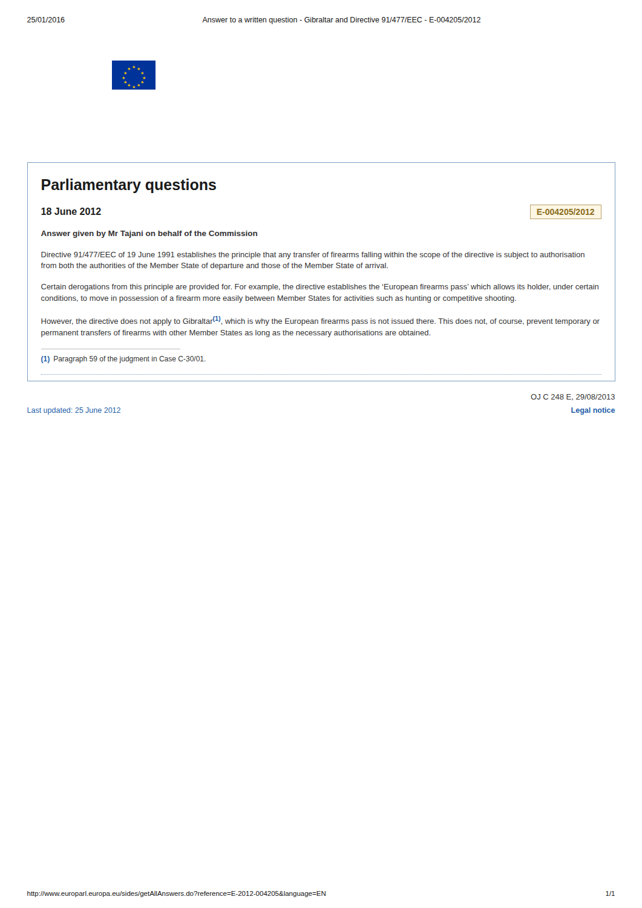25/01/2016
Answer to a written question - Gibraltar and Directive 91/477/EEC - E-004205/2012
★ ★ ★ ★ ★ ★ ★ ★ ★ ★ ★ ★
Parliamentary questions
18 June 2012
E-004205/2012
Answer given by Mr Tajani on behalf of the Commission
Directive 91/477/EEC of 19 June 1991 establishes the principle that any transfer of firearms falling within the scope of the directive is subject to authorisation from both the authorities of the Member State of departure and those of the Member State of arrival.
Certain derogations from this principle are provided for. For example, the directive establishes the ‘European firearms pass’ which allows its holder, under certain conditions, to move in possession of a firearm more easily between Member States for activities such as hunting or competitive shooting.
However, the directive does not apply to Gibraltar(1), which is why the European firearms pass is not issued there. This does not, of course, prevent temporary or permanent transfers of firearms with other Member States as long as the necessary authorisations are obtained.
(1) Paragraph 59 of the judgment in Case C-30/01.
OJ C 248 E, 29/08/2013
Last updated: 25 June 2012
Legal notice
http://www.europarl.europa.eu/sides/getAllAnswers.do?reference=E-2012-004205&language=EN
1/1